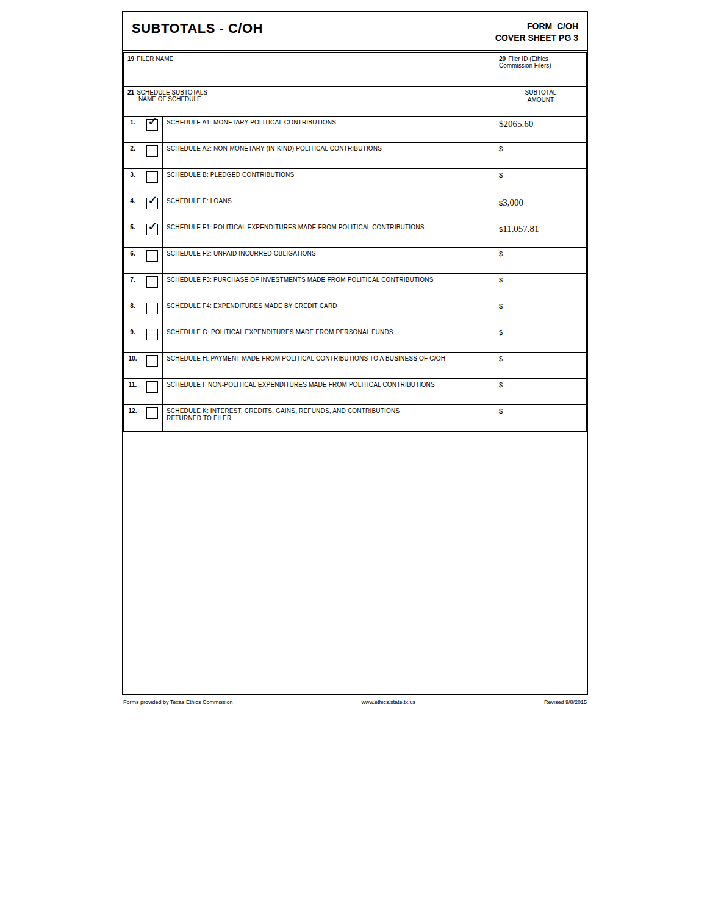SUBTOTALS - C/OH
FORM C/OH
COVER SHEET PG 3
| 19 FILER NAME | 20 Filer ID (Ethics Commission Filers) |
| 21 SCHEDULE SUBTOTALS NAME OF SCHEDULE | SUBTOTAL AMOUNT |
| 1. | ✓ | SCHEDULE A1: MONETARY POLITICAL CONTRIBUTIONS | $2065.60 |
| 2. | | SCHEDULE A2: NON-MONETARY (IN-KIND) POLITICAL CONTRIBUTIONS | $ |
| 3. | | SCHEDULE B: PLEDGED CONTRIBUTIONS | $ |
| 4. | ✓ | SCHEDULE E: LOANS | $ 3,000 |
| 5. | ✓ | SCHEDULE F1: POLITICAL EXPENDITURES MADE FROM POLITICAL CONTRIBUTIONS | $ 11,057.81 |
| 6. | | SCHEDULE F2: UNPAID INCURRED OBLIGATIONS | $ |
| 7. | | SCHEDULE F3: PURCHASE OF INVESTMENTS MADE FROM POLITICAL CONTRIBUTIONS | $ |
| 8. | | SCHEDULE F4: EXPENDITURES MADE BY CREDIT CARD | $ |
| 9. | | SCHEDULE G: POLITICAL EXPENDITURES MADE FROM PERSONAL FUNDS | $ |
| 10. | | SCHEDULE H: PAYMENT MADE FROM POLITICAL CONTRIBUTIONS TO A BUSINESS OF C/OH | $ |
| 11. | | SCHEDULE I NON-POLITICAL EXPENDITURES MADE FROM POLITICAL CONTRIBUTIONS | $ |
| 12. | | SCHEDULE K: INTEREST, CREDITS, GAINS, REFUNDS, AND CONTRIBUTIONS RETURNED TO FILER | $ |
Forms provided by Texas Ethics Commission
www.ethics.state.tx.us
Revised 9/8/2015